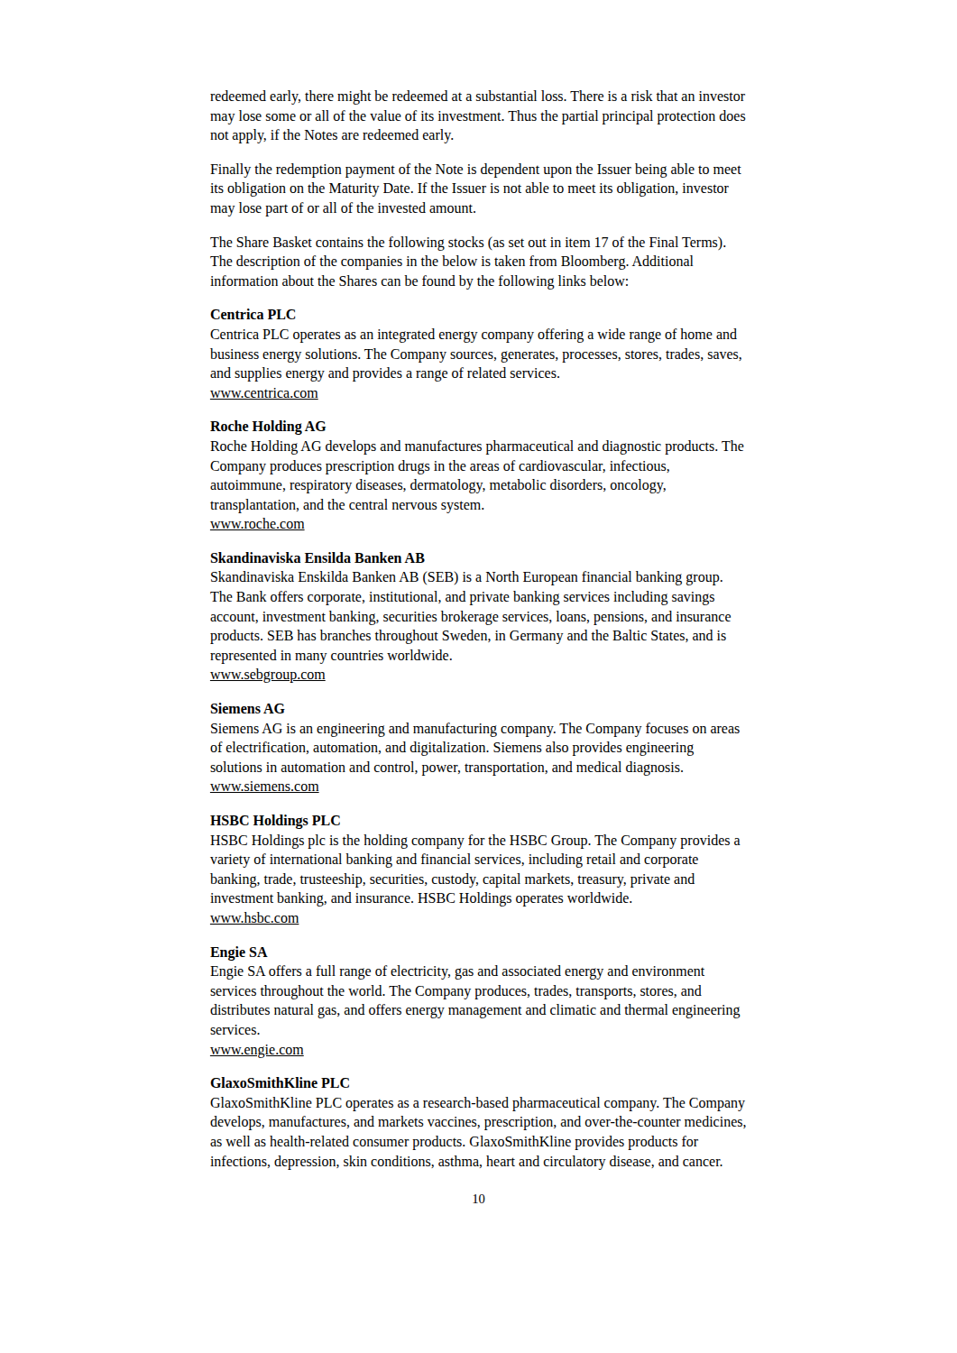redeemed early, there might be redeemed at a substantial loss. There is a risk that an investor may lose some or all of the value of its investment. Thus the partial principal protection does not apply, if the Notes are redeemed early.
Finally the redemption payment of the Note is dependent upon the Issuer being able to meet its obligation on the Maturity Date. If the Issuer is not able to meet its obligation, investor may lose part of or all of the invested amount.
The Share Basket contains the following stocks (as set out in item 17 of the Final Terms). The description of the companies in the below is taken from Bloomberg. Additional information about the Shares can be found by the following links below:
Centrica PLC
Centrica PLC operates as an integrated energy company offering a wide range of home and business energy solutions. The Company sources, generates, processes, stores, trades, saves, and supplies energy and provides a range of related services.
www.centrica.com
Roche Holding AG
Roche Holding AG develops and manufactures pharmaceutical and diagnostic products. The Company produces prescription drugs in the areas of cardiovascular, infectious, autoimmune, respiratory diseases, dermatology, metabolic disorders, oncology, transplantation, and the central nervous system.
www.roche.com
Skandinaviska Ensilda Banken AB
Skandinaviska Enskilda Banken AB (SEB) is a North European financial banking group. The Bank offers corporate, institutional, and private banking services including savings account, investment banking, securities brokerage services, loans, pensions, and insurance products. SEB has branches throughout Sweden, in Germany and the Baltic States, and is represented in many countries worldwide.
www.sebgroup.com
Siemens AG
Siemens AG is an engineering and manufacturing company. The Company focuses on areas of electrification, automation, and digitalization. Siemens also provides engineering solutions in automation and control, power, transportation, and medical diagnosis.
www.siemens.com
HSBC Holdings PLC
HSBC Holdings plc is the holding company for the HSBC Group. The Company provides a variety of international banking and financial services, including retail and corporate banking, trade, trusteeship, securities, custody, capital markets, treasury, private and investment banking, and insurance. HSBC Holdings operates worldwide.
www.hsbc.com
Engie SA
Engie SA offers a full range of electricity, gas and associated energy and environment services throughout the world. The Company produces, trades, transports, stores, and distributes natural gas, and offers energy management and climatic and thermal engineering services.
www.engie.com
GlaxoSmithKline PLC
GlaxoSmithKline PLC operates as a research-based pharmaceutical company. The Company develops, manufactures, and markets vaccines, prescription, and over-the-counter medicines, as well as health-related consumer products. GlaxoSmithKline provides products for infections, depression, skin conditions, asthma, heart and circulatory disease, and cancer.
10